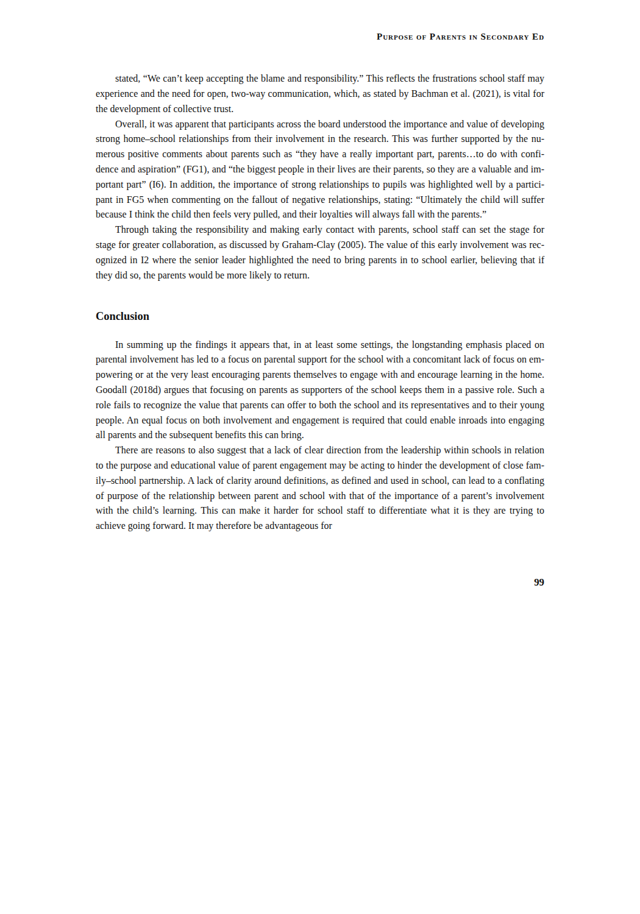Purpose of Parents in Secondary Ed
stated, “We can’t keep accepting the blame and responsibility.” This reflects the frustrations school staff may experience and the need for open, two-way communication, which, as stated by Bachman et al. (2021), is vital for the development of collective trust.
Overall, it was apparent that participants across the board understood the importance and value of developing strong home–school relationships from their involvement in the research. This was further supported by the numerous positive comments about parents such as “they have a really important part, parents…to do with confidence and aspiration” (FG1), and “the biggest people in their lives are their parents, so they are a valuable and important part” (I6). In addition, the importance of strong relationships to pupils was highlighted well by a participant in FG5 when commenting on the fallout of negative relationships, stating: “Ultimately the child will suffer because I think the child then feels very pulled, and their loyalties will always fall with the parents.”
Through taking the responsibility and making early contact with parents, school staff can set the stage for stage for greater collaboration, as discussed by Graham-Clay (2005). The value of this early involvement was recognized in I2 where the senior leader highlighted the need to bring parents in to school earlier, believing that if they did so, the parents would be more likely to return.
Conclusion
In summing up the findings it appears that, in at least some settings, the longstanding emphasis placed on parental involvement has led to a focus on parental support for the school with a concomitant lack of focus on empowering or at the very least encouraging parents themselves to engage with and encourage learning in the home. Goodall (2018d) argues that focusing on parents as supporters of the school keeps them in a passive role. Such a role fails to recognize the value that parents can offer to both the school and its representatives and to their young people. An equal focus on both involvement and engagement is required that could enable inroads into engaging all parents and the subsequent benefits this can bring.
There are reasons to also suggest that a lack of clear direction from the leadership within schools in relation to the purpose and educational value of parent engagement may be acting to hinder the development of close family–school partnership. A lack of clarity around definitions, as defined and used in school, can lead to a conflating of purpose of the relationship between parent and school with that of the importance of a parent’s involvement with the child’s learning. This can make it harder for school staff to differentiate what it is they are trying to achieve going forward. It may therefore be advantageous for
99